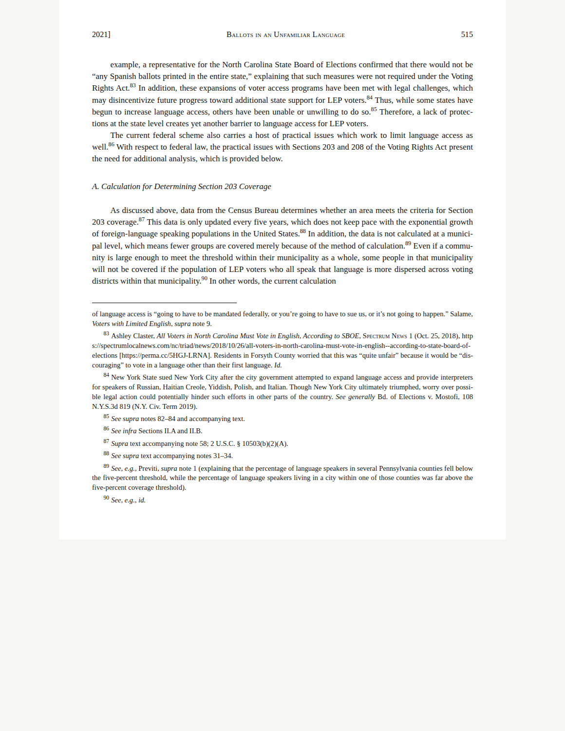2021] Ballots in an Unfamiliar Language 515
example, a representative for the North Carolina State Board of Elections confirmed that there would not be “any Spanish ballots printed in the entire state,” explaining that such measures were not required under the Voting Rights Act.83 In addition, these expansions of voter access programs have been met with legal challenges, which may disincentivize future progress toward additional state support for LEP voters.84 Thus, while some states have begun to increase language access, others have been unable or unwilling to do so.85 Therefore, a lack of protections at the state level creates yet another barrier to language access for LEP voters.
The current federal scheme also carries a host of practical issues which work to limit language access as well.86 With respect to federal law, the practical issues with Sections 203 and 208 of the Voting Rights Act present the need for additional analysis, which is provided below.
A. Calculation for Determining Section 203 Coverage
As discussed above, data from the Census Bureau determines whether an area meets the criteria for Section 203 coverage.87 This data is only updated every five years, which does not keep pace with the exponential growth of foreign-language speaking populations in the United States.88 In addition, the data is not calculated at a municipal level, which means fewer groups are covered merely because of the method of calculation.89 Even if a community is large enough to meet the threshold within their municipality as a whole, some people in that municipality will not be covered if the population of LEP voters who all speak that language is more dispersed across voting districts within that municipality.90 In other words, the current calculation
of language access is “going to have to be mandated federally, or you’re going to have to sue us, or it’s not going to happen.” Salame, Voters with Limited English, supra note 9.
83 Ashley Claster, All Voters in North Carolina Must Vote in English, According to SBOE, Spectrum News 1 (Oct. 25, 2018), https://spectrumlocalnews.com/nc/triad/news/2018/10/26/all-voters-in-north-carolina-must-vote-in-english--according-to-state-board-of-elections [https://perma.cc/5HGJ-LRNA]. Residents in Forsyth County worried that this was “quite unfair” because it would be “discouraging” to vote in a language other than their first language. Id.
84 New York State sued New York City after the city government attempted to expand language access and provide interpreters for speakers of Russian, Haitian Creole, Yiddish, Polish, and Italian. Though New York City ultimately triumphed, worry over possible legal action could potentially hinder such efforts in other parts of the country. See generally Bd. of Elections v. Mostofi, 108 N.Y.S.3d 819 (N.Y. Civ. Term 2019).
85 See supra notes 82–84 and accompanying text.
86 See infra Sections II.A and II.B.
87 Supra text accompanying note 58; 2 U.S.C. § 10503(b)(2)(A).
88 See supra text accompanying notes 31–34.
89 See, e.g., Previti, supra note 1 (explaining that the percentage of language speakers in several Pennsylvania counties fell below the five-percent threshold, while the percentage of language speakers living in a city within one of those counties was far above the five-percent coverage threshold).
90 See, e.g., id.